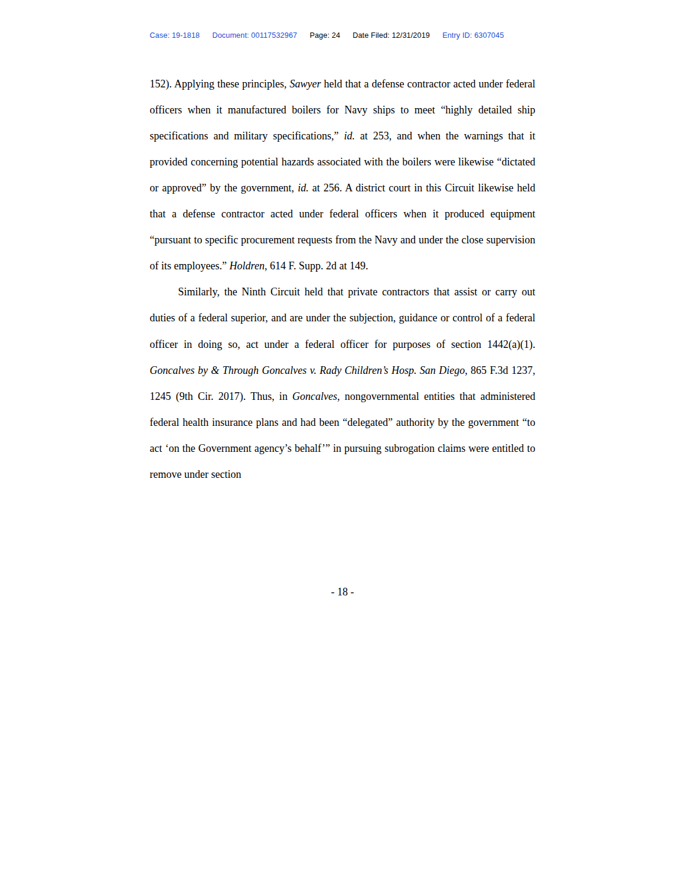Case: 19-1818 Document: 00117532967 Page: 24 Date Filed: 12/31/2019 Entry ID: 6307045
152). Applying these principles, Sawyer held that a defense contractor acted under federal officers when it manufactured boilers for Navy ships to meet “highly detailed ship specifications and military specifications,” id. at 253, and when the warnings that it provided concerning potential hazards associated with the boilers were likewise “dictated or approved” by the government, id. at 256. A district court in this Circuit likewise held that a defense contractor acted under federal officers when it produced equipment “pursuant to specific procurement requests from the Navy and under the close supervision of its employees.” Holdren, 614 F. Supp. 2d at 149.
Similarly, the Ninth Circuit held that private contractors that assist or carry out duties of a federal superior, and are under the subjection, guidance or control of a federal officer in doing so, act under a federal officer for purposes of section 1442(a)(1). Goncalves by & Through Goncalves v. Rady Children’s Hosp. San Diego, 865 F.3d 1237, 1245 (9th Cir. 2017). Thus, in Goncalves, nongovernmental entities that administered federal health insurance plans and had been “delegated” authority by the government “to act ‘on the Government agency’s behalf’” in pursuing subrogation claims were entitled to remove under section
- 18 -